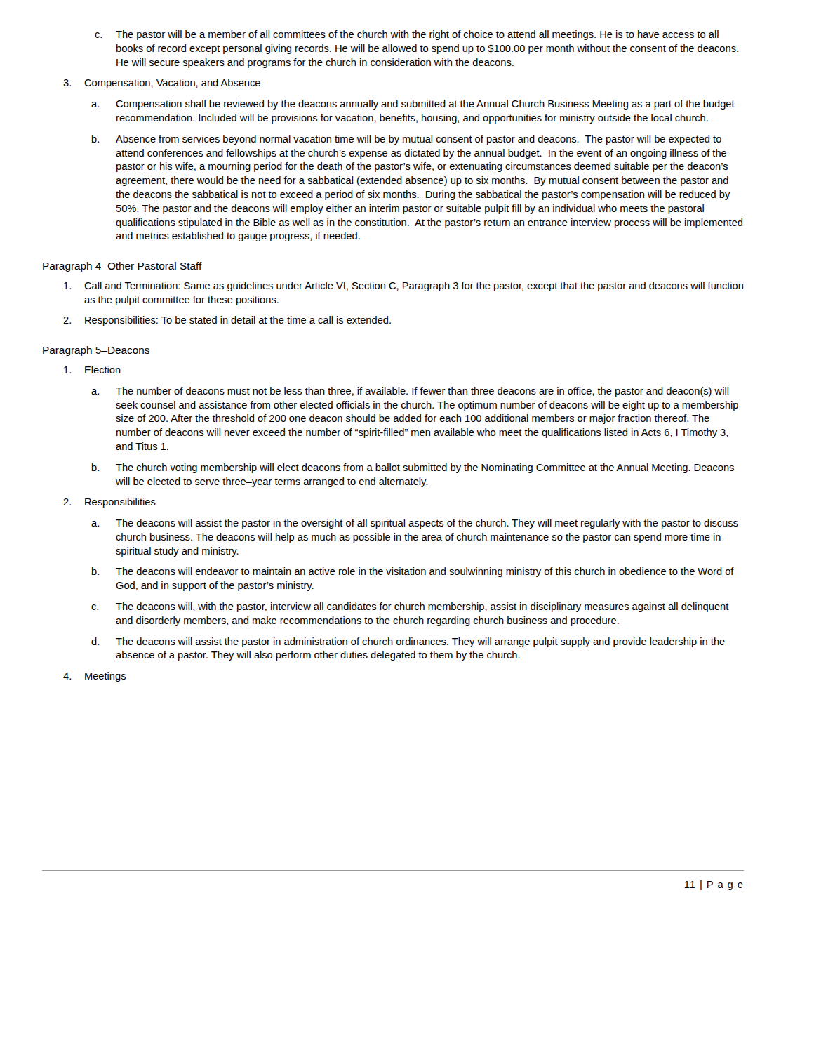c. The pastor will be a member of all committees of the church with the right of choice to attend all meetings. He is to have access to all books of record except personal giving records. He will be allowed to spend up to $100.00 per month without the consent of the deacons. He will secure speakers and programs for the church in consideration with the deacons.
3. Compensation, Vacation, and Absence
a. Compensation shall be reviewed by the deacons annually and submitted at the Annual Church Business Meeting as a part of the budget recommendation. Included will be provisions for vacation, benefits, housing, and opportunities for ministry outside the local church.
b. Absence from services beyond normal vacation time will be by mutual consent of pastor and deacons. The pastor will be expected to attend conferences and fellowships at the church’s expense as dictated by the annual budget. In the event of an ongoing illness of the pastor or his wife, a mourning period for the death of the pastor’s wife, or extenuating circumstances deemed suitable per the deacon’s agreement, there would be the need for a sabbatical (extended absence) up to six months. By mutual consent between the pastor and the deacons the sabbatical is not to exceed a period of six months. During the sabbatical the pastor’s compensation will be reduced by 50%. The pastor and the deacons will employ either an interim pastor or suitable pulpit fill by an individual who meets the pastoral qualifications stipulated in the Bible as well as in the constitution. At the pastor’s return an entrance interview process will be implemented and metrics established to gauge progress, if needed.
Paragraph 4–Other Pastoral Staff
1. Call and Termination: Same as guidelines under Article VI, Section C, Paragraph 3 for the pastor, except that the pastor and deacons will function as the pulpit committee for these positions.
2. Responsibilities: To be stated in detail at the time a call is extended.
Paragraph 5–Deacons
1. Election
a. The number of deacons must not be less than three, if available. If fewer than three deacons are in office, the pastor and deacon(s) will seek counsel and assistance from other elected officials in the church. The optimum number of deacons will be eight up to a membership size of 200. After the threshold of 200 one deacon should be added for each 100 additional members or major fraction thereof. The number of deacons will never exceed the number of “spirit-filled” men available who meet the qualifications listed in Acts 6, I Timothy 3, and Titus 1.
b. The church voting membership will elect deacons from a ballot submitted by the Nominating Committee at the Annual Meeting. Deacons will be elected to serve three–year terms arranged to end alternately.
2. Responsibilities
a. The deacons will assist the pastor in the oversight of all spiritual aspects of the church. They will meet regularly with the pastor to discuss church business. The deacons will help as much as possible in the area of church maintenance so the pastor can spend more time in spiritual study and ministry.
b. The deacons will endeavor to maintain an active role in the visitation and soulwinning ministry of this church in obedience to the Word of God, and in support of the pastor’s ministry.
c. The deacons will, with the pastor, interview all candidates for church membership, assist in disciplinary measures against all delinquent and disorderly members, and make recommendations to the church regarding church business and procedure.
d. The deacons will assist the pastor in administration of church ordinances. They will arrange pulpit supply and provide leadership in the absence of a pastor. They will also perform other duties delegated to them by the church.
4. Meetings
11 | P a g e